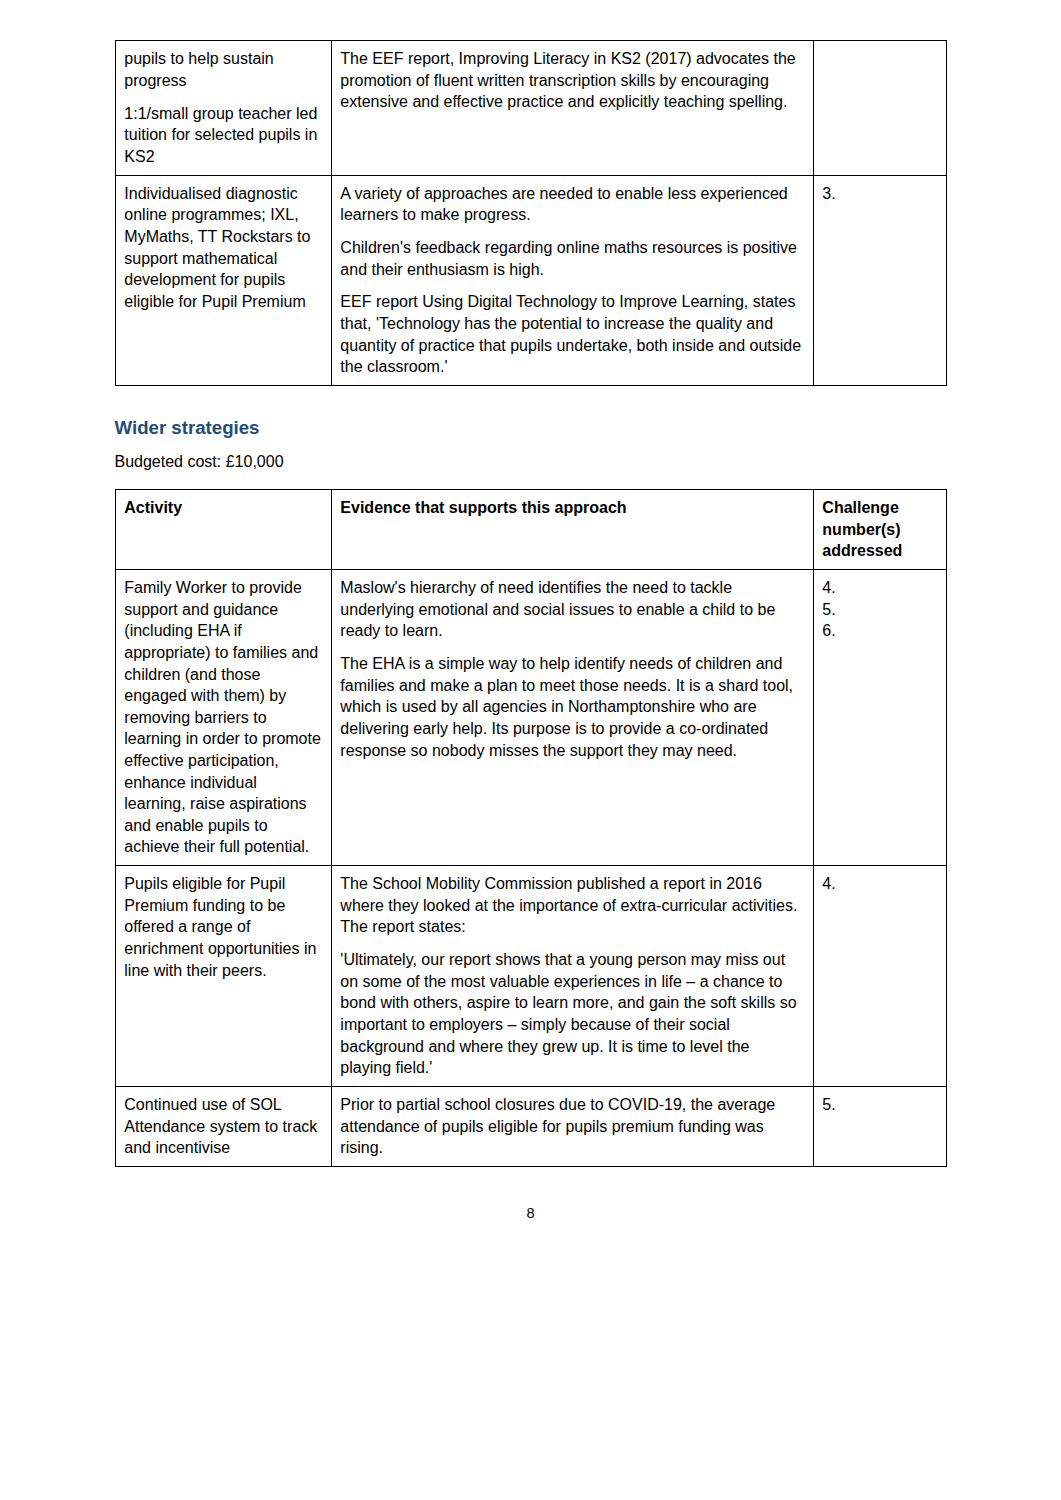| pupils to help sustain progress 1:1/small group teacher led tuition for selected pupils in KS2 | The EEF report, Improving Literacy in KS2 (2017) advocates the promotion of fluent written transcription skills by encouraging extensive and effective practice and explicitly teaching spelling. | |
| Individualised diagnostic online programmes; IXL, MyMaths, TT Rockstars to support mathematical development for pupils eligible for Pupil Premium | A variety of approaches are needed to enable less experienced learners to make progress. Children's feedback regarding online maths resources is positive and their enthusiasm is high. EEF report Using Digital Technology to Improve Learning, states that, 'Technology has the potential to increase the quality and quantity of practice that pupils undertake, both inside and outside the classroom.' | 3. |
Wider strategies
Budgeted cost: £10,000
| Activity | Evidence that supports this approach | Challenge number(s) addressed |
| --- | --- | --- |
| Family Worker to provide support and guidance (including EHA if appropriate) to families and children (and those engaged with them) by removing barriers to learning in order to promote effective participation, enhance individual learning, raise aspirations and enable pupils to achieve their full potential. | Maslow's hierarchy of need identifies the need to tackle underlying emotional and social issues to enable a child to be ready to learn. The EHA is a simple way to help identify needs of children and families and make a plan to meet those needs. It is a shard tool, which is used by all agencies in Northamptonshire who are delivering early help. Its purpose is to provide a co-ordinated response so nobody misses the support they may need. | 4. 5. 6. |
| Pupils eligible for Pupil Premium funding to be offered a range of enrichment opportunities in line with their peers. | The School Mobility Commission published a report in 2016 where they looked at the importance of extra-curricular activities. The report states: 'Ultimately, our report shows that a young person may miss out on some of the most valuable experiences in life – a chance to bond with others, aspire to learn more, and gain the soft skills so important to employers – simply because of their social background and where they grew up. It is time to level the playing field.' | 4. |
| Continued use of SOL Attendance system to track and incentivise | Prior to partial school closures due to COVID-19, the average attendance of pupils eligible for pupils premium funding was rising. | 5. |
8